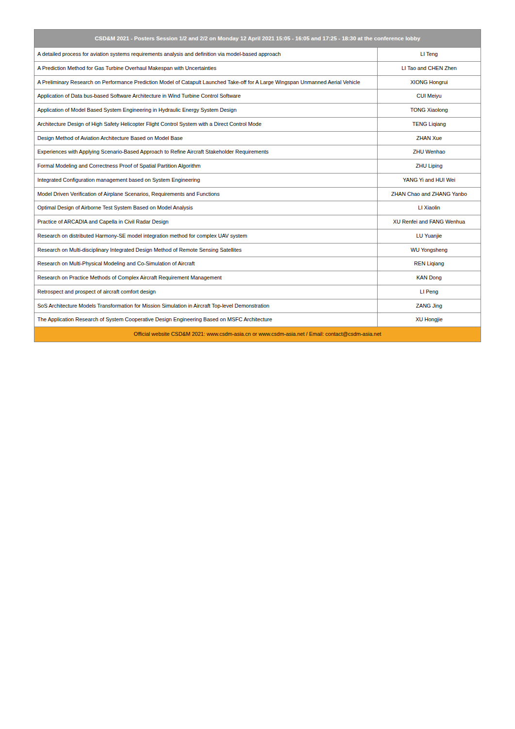CSD&M 2021 - Posters Session 1/2 and 2/2 on Monday 12 April 2021 15:05 - 16:05 and 17:25 - 18:30 at the conference lobby
| A detailed process for aviation systems requirements analysis and definition via model-based approach | LI Teng |
| A Prediction Method for Gas Turbine Overhaul Makespan with Uncertainties | LI Tao and CHEN Zhen |
| A Preliminary Research on Performance Prediction Model of Catapult Launched Take-off for A Large Wingspan Unmanned Aerial Vehicle | XIONG Hongrui |
| Application of Data bus-based Software Architecture in Wind Turbine Control Software | CUI Meiyu |
| Application of Model Based System Engineering in Hydraulic Energy System Design | TONG Xiaolong |
| Architecture Design of High Safety Helicopter Flight Control System with a Direct Control Mode | TENG Liqiang |
| Design Method of Aviation Architecture Based on Model Base | ZHAN Xue |
| Experiences with Applying Scenario-Based Approach to Refine Aircraft Stakeholder Requirements | ZHU Wenhao |
| Formal Modeling and Correctness Proof of Spatial Partition Algorithm | ZHU Liping |
| Integrated Configuration management based on System Engineering | YANG Yi and HUI Wei |
| Model Driven Verification of Airplane Scenarios, Requirements and Functions | ZHAN Chao and ZHANG Yanbo |
| Optimal Design of Airborne Test System Based on Model Analysis | LI Xiaolin |
| Practice of ARCADIA and Capella in Civil Radar Design | XU Renfei and FANG Wenhua |
| Research on distributed Harmony-SE model integration method for complex UAV system | LU Yuanjie |
| Research on Multi-disciplinary Integrated Design Method of Remote Sensing Satellites | WU Yongsheng |
| Research on Multi-Physical Modeling and Co-Simulation of Aircraft | REN Liqiang |
| Research on Practice Methods of Complex Aircraft Requirement Management | KAN Dong |
| Retrospect and prospect of aircraft comfort design | LI Peng |
| SoS Architecture Models Transformation for Mission Simulation in Aircraft Top-level Demonstration | ZANG Jing |
| The Application Research of System Cooperative Design Engineering Based on MSFC Architecture | XU Hongjie |
| Official website CSD&M 2021: www.csdm-asia.cn or www.csdm-asia.net / Email: contact@csdm-asia.net |